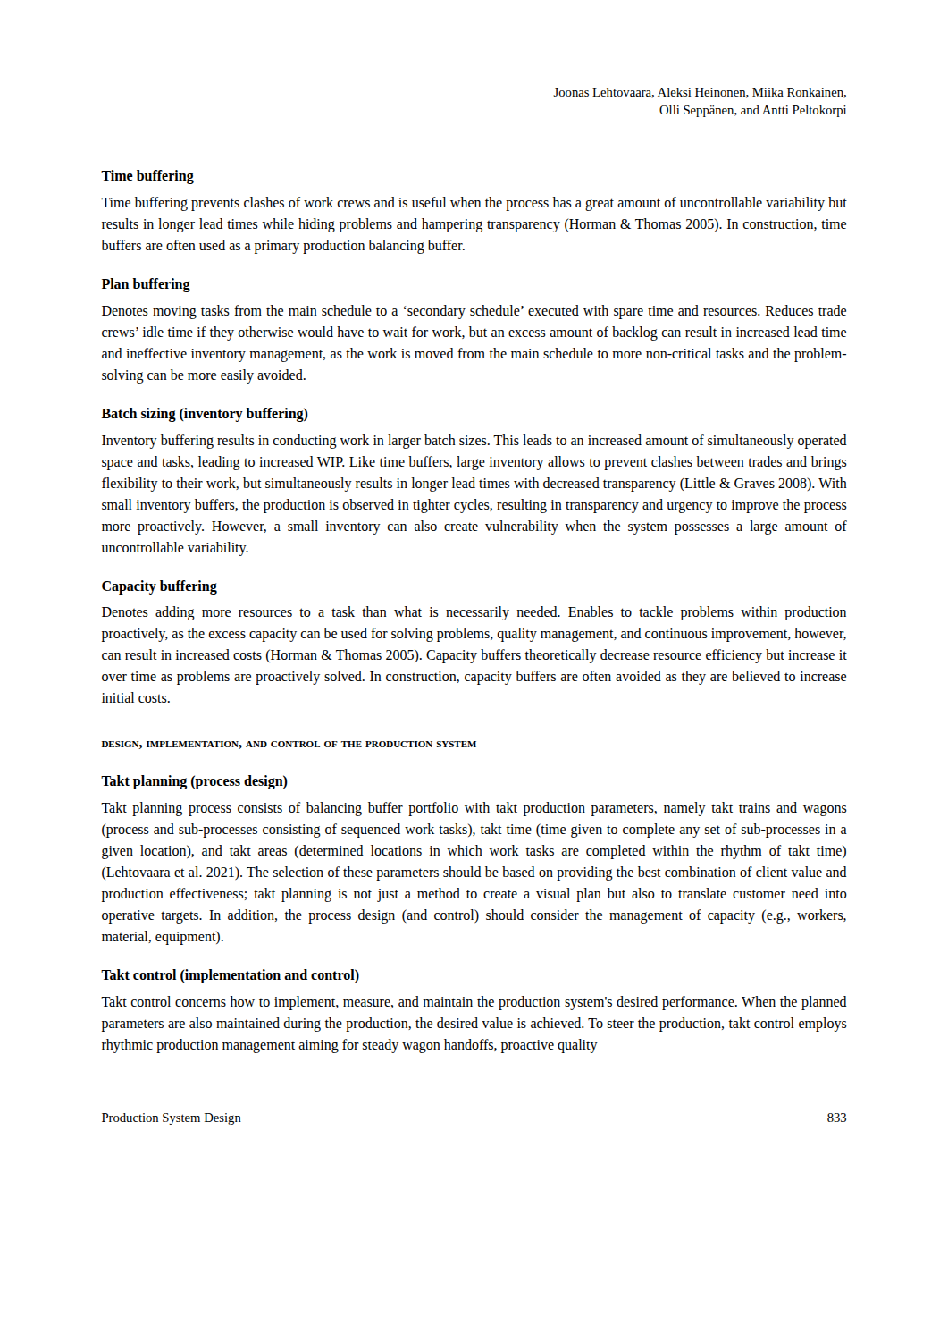Joonas Lehtovaara, Aleksi Heinonen, Miika Ronkainen,
Olli Seppänen, and Antti Peltokorpi
Time buffering
Time buffering prevents clashes of work crews and is useful when the process has a great amount of uncontrollable variability but results in longer lead times while hiding problems and hampering transparency (Horman & Thomas 2005). In construction, time buffers are often used as a primary production balancing buffer.
Plan buffering
Denotes moving tasks from the main schedule to a ‘secondary schedule’ executed with spare time and resources. Reduces trade crews’ idle time if they otherwise would have to wait for work, but an excess amount of backlog can result in increased lead time and ineffective inventory management, as the work is moved from the main schedule to more non-critical tasks and the problem-solving can be more easily avoided.
Batch sizing (inventory buffering)
Inventory buffering results in conducting work in larger batch sizes. This leads to an increased amount of simultaneously operated space and tasks, leading to increased WIP. Like time buffers, large inventory allows to prevent clashes between trades and brings flexibility to their work, but simultaneously results in longer lead times with decreased transparency (Little & Graves 2008). With small inventory buffers, the production is observed in tighter cycles, resulting in transparency and urgency to improve the process more proactively. However, a small inventory can also create vulnerability when the system possesses a large amount of uncontrollable variability.
Capacity buffering
Denotes adding more resources to a task than what is necessarily needed. Enables to tackle problems within production proactively, as the excess capacity can be used for solving problems, quality management, and continuous improvement, however, can result in increased costs (Horman & Thomas 2005). Capacity buffers theoretically decrease resource efficiency but increase it over time as problems are proactively solved. In construction, capacity buffers are often avoided as they are believed to increase initial costs.
Design, implementation, and control of the production system
Takt planning (process design)
Takt planning process consists of balancing buffer portfolio with takt production parameters, namely takt trains and wagons (process and sub-processes consisting of sequenced work tasks), takt time (time given to complete any set of sub-processes in a given location), and takt areas (determined locations in which work tasks are completed within the rhythm of takt time) (Lehtovaara et al. 2021). The selection of these parameters should be based on providing the best combination of client value and production effectiveness; takt planning is not just a method to create a visual plan but also to translate customer need into operative targets. In addition, the process design (and control) should consider the management of capacity (e.g., workers, material, equipment).
Takt control (implementation and control)
Takt control concerns how to implement, measure, and maintain the production system's desired performance. When the planned parameters are also maintained during the production, the desired value is achieved. To steer the production, takt control employs rhythmic production management aiming for steady wagon handoffs, proactive quality
Production System Design 833